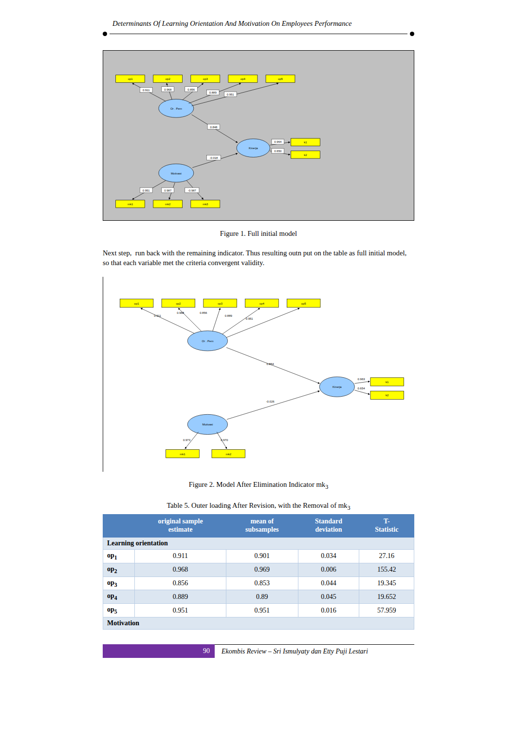Determinants Of Learning Orientation And Motivation On Employees Performance
op1 op2 op3 op4 op5 Or . Pem 0.911 0.968 0.856 0.889 0.951 Kinerja 0.848 Motivasi -0.018 k1 k2 0.964 0.650 mk1 mk2 mk3 0.951 0.987 -0.987
Figure 1. Full initial model
Next step, run back with the remaining indicator. Thus resulting outn put on the table as full initial model, so that each variable met the criteria convergent validity.
op1 op2 op3 op4 op5 Or . Pem 0.911 0.968 0.856 0.889 0.951 Kinerja 0.854 Motivasi -0.026 k1 k2 0.963 0.654 mk1 mk2 0.973 0.970
Figure 2. Model After Elimination Indicator mk3
Table 5. Outer loading After Revision, with the Removal of mk 3
| | original sample estimate | mean of subsamples | Standard deviation | T- Statistic |
| --- | --- | --- | --- | --- |
| Learning orientation |
| op 1 | 0.911 | 0.901 | 0.034 | 27.16 |
| op 2 | 0.968 | 0.969 | 0.006 | 155.42 |
| op 3 | 0.856 | 0.853 | 0.044 | 19.345 |
| op 4 | 0.889 | 0.89 | 0.045 | 19.652 |
| op 5 | 0.951 | 0.951 | 0.016 | 57.959 |
| Motivation |
90
Ekombis Review – Sri Ismulyaty dan Etty Puji Lestari